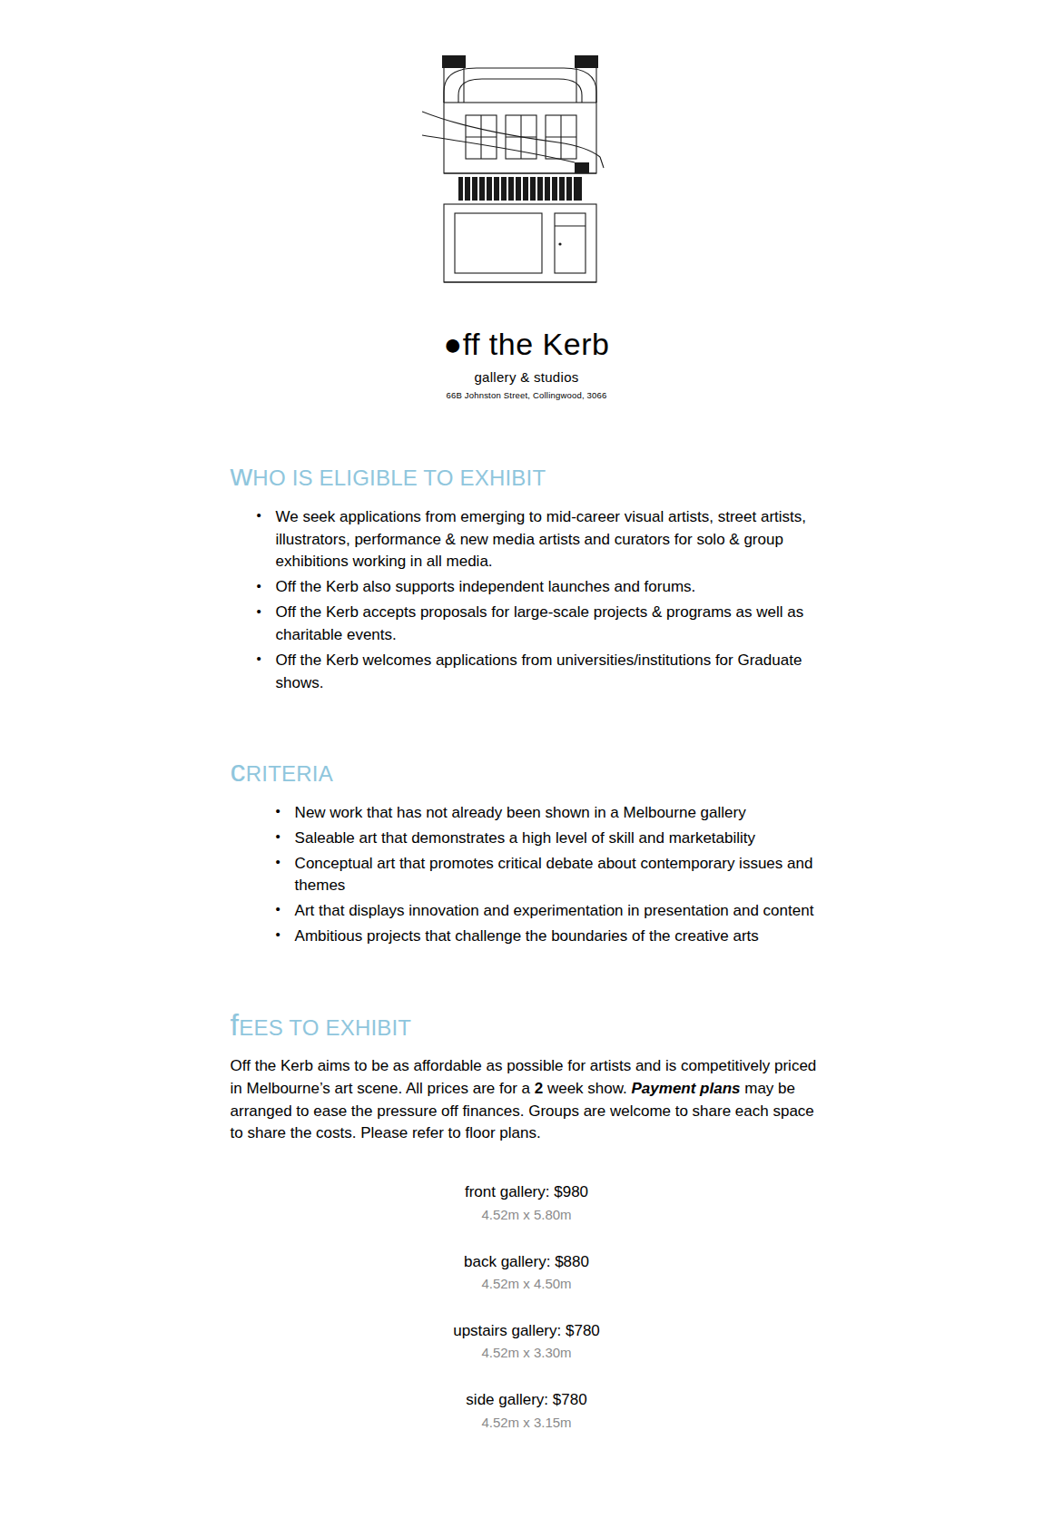●ff the Kerb
gallery & studios
66B Johnston Street, Collingwood, 3066
Who is eligible to exhibit
We seek applications from emerging to mid-career visual artists, street artists, illustrators, performance & new media artists and curators for solo & group exhibitions working in all media.
Off the Kerb also supports independent launches and forums.
Off the Kerb accepts proposals for large-scale projects & programs as well as charitable events.
Off the Kerb welcomes applications from universities/institutions for Graduate shows.
Criteria
New work that has not already been shown in a Melbourne gallery
Saleable art that demonstrates a high level of skill and marketability
Conceptual art that promotes critical debate about contemporary issues and themes
Art that displays innovation and experimentation in presentation and content
Ambitious projects that challenge the boundaries of the creative arts
Fees to exhibit
Off the Kerb aims to be as affordable as possible for artists and is competitively priced in Melbourne’s art scene. All prices are for a 2 week show. Payment plans may be arranged to ease the pressure off finances. Groups are welcome to share each space to share the costs. Please refer to floor plans.
front gallery: $980 4.52m x 5.80m
back gallery: $880 4.52m x 4.50m
upstairs gallery: $780 4.52m x 3.30m
side gallery: $780 4.52m x 3.15m